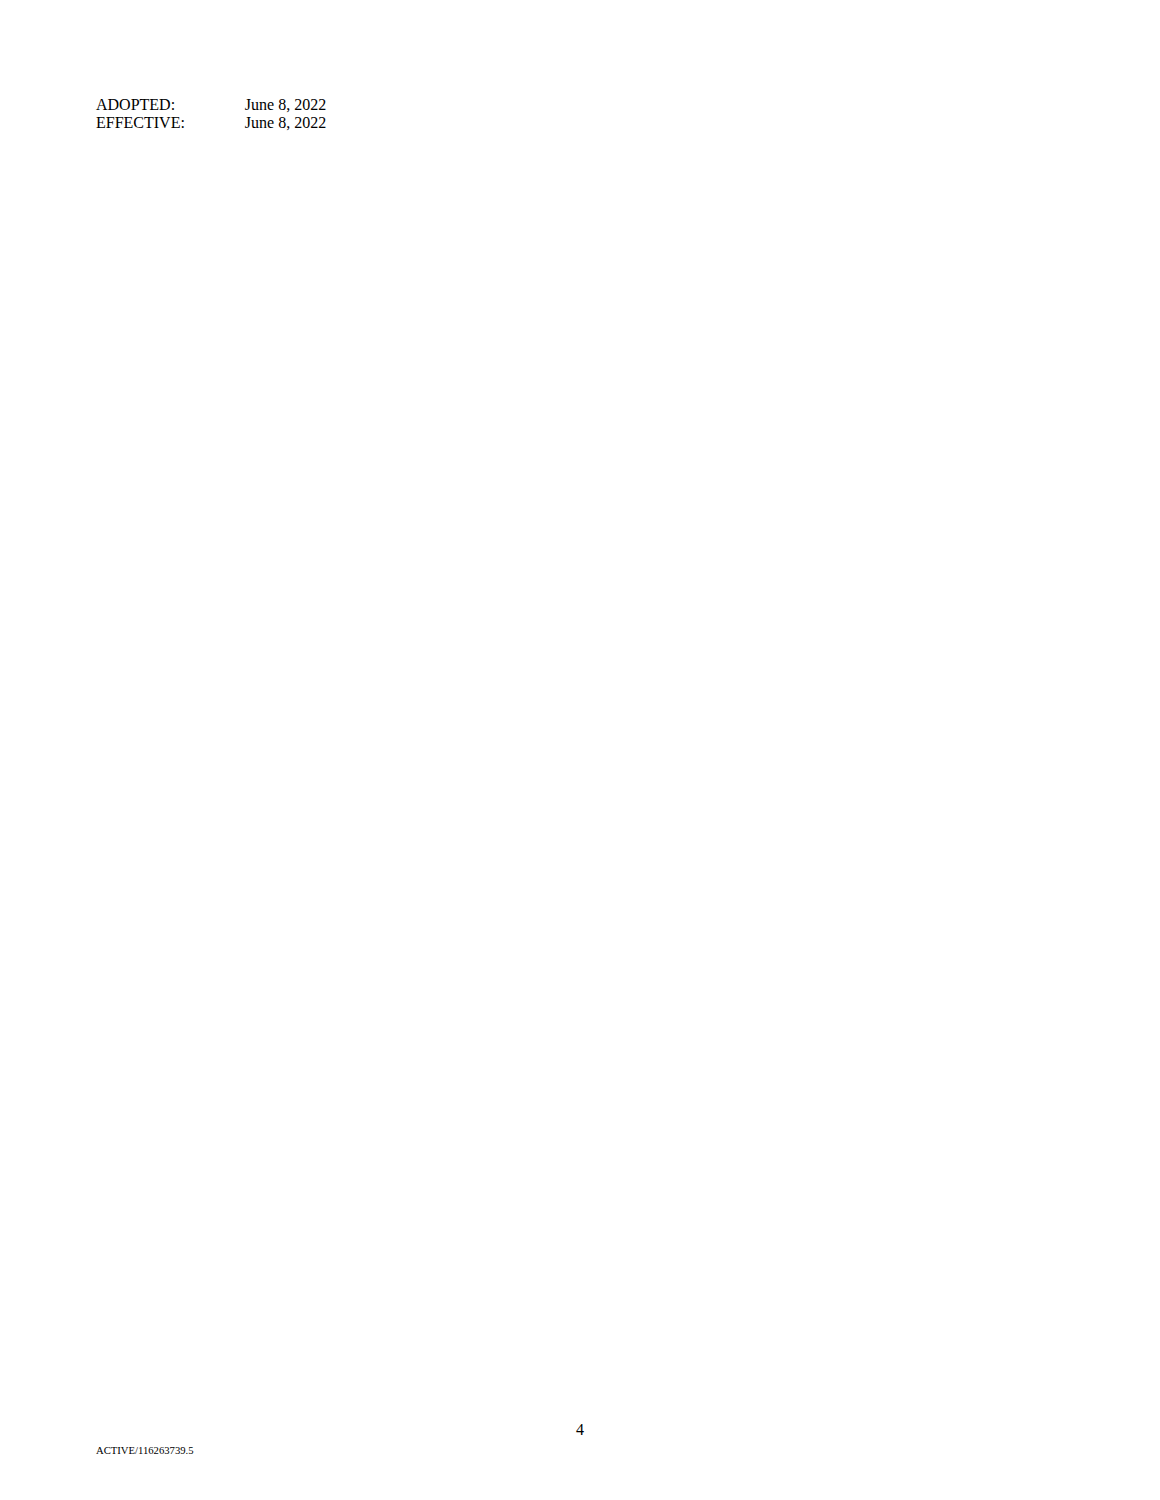ADOPTED: June 8, 2022
EFFECTIVE: June 8, 2022
4
ACTIVE/116263739.5